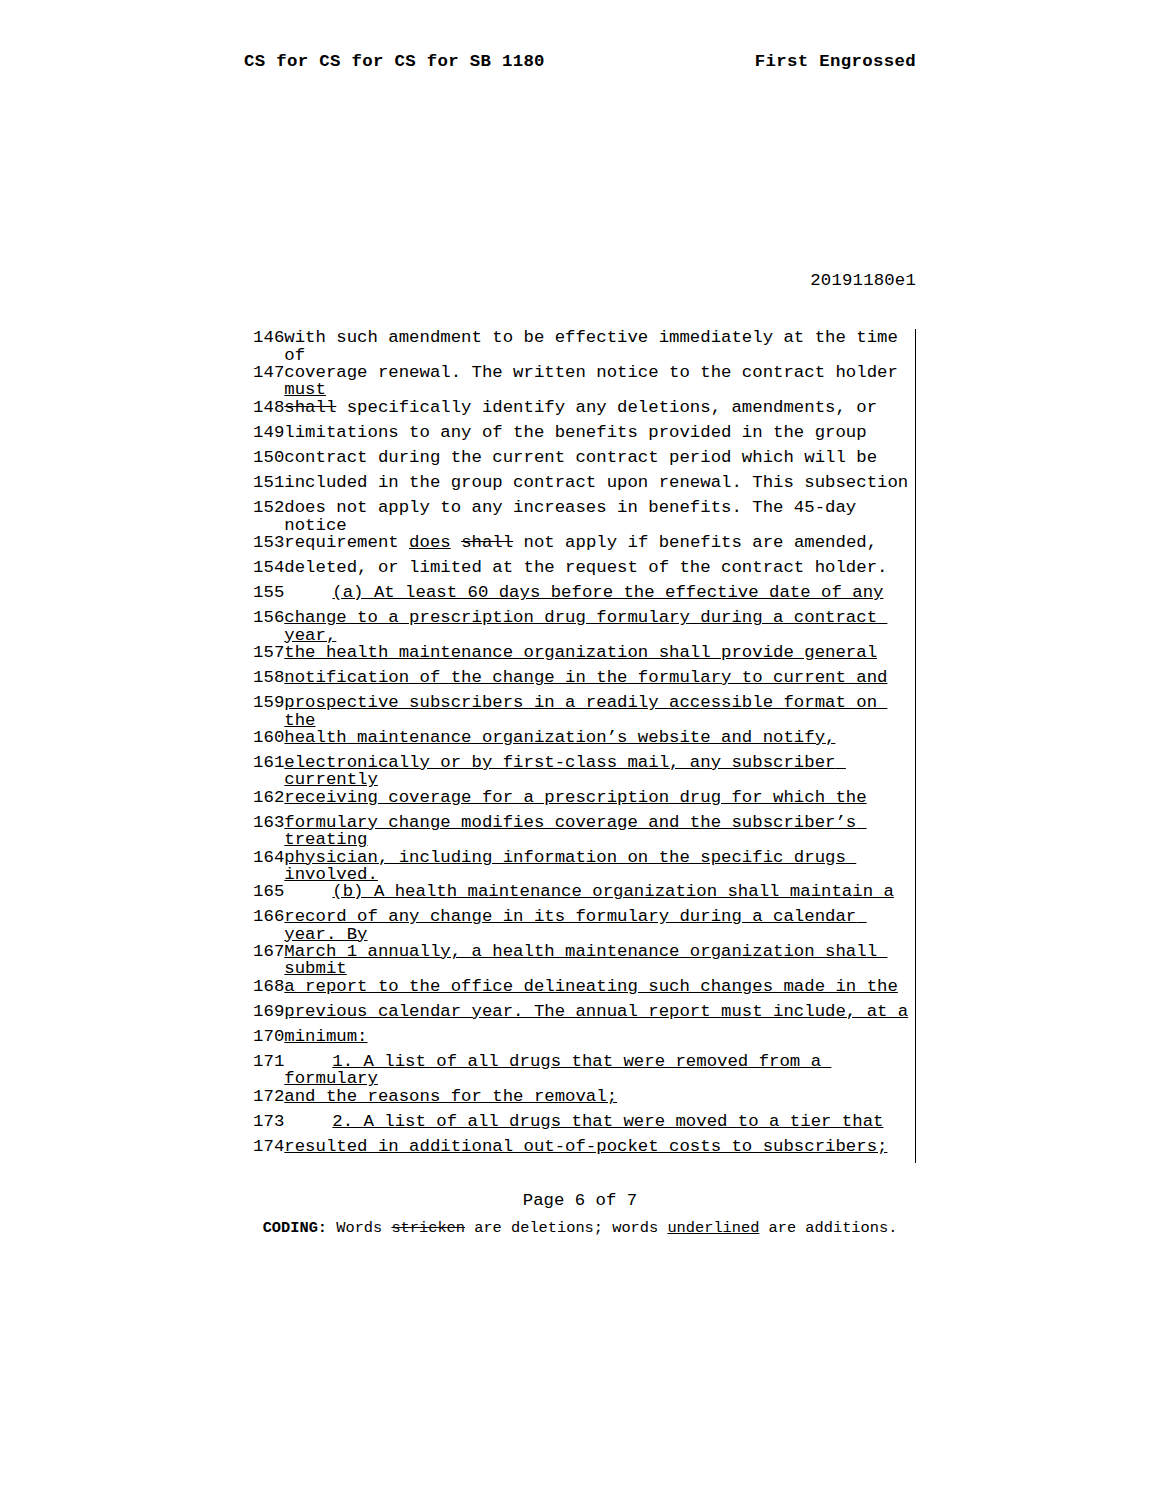CS for CS for CS for SB 1180 First Engrossed
20191180e1
| 146 | with such amendment to be effective immediately at the time of |
| 147 | coverage renewal. The written notice to the contract holder must |
| 148 | shall specifically identify any deletions, amendments, or |
| 149 | limitations to any of the benefits provided in the group |
| 150 | contract during the current contract period which will be |
| 151 | included in the group contract upon renewal. This subsection |
| 152 | does not apply to any increases in benefits. The 45-day notice |
| 153 | requirement does shall not apply if benefits are amended, |
| 154 | deleted, or limited at the request of the contract holder. |
| 155 | (a) At least 60 days before the effective date of any |
| 156 | change to a prescription drug formulary during a contract year, |
| 157 | the health maintenance organization shall provide general |
| 158 | notification of the change in the formulary to current and |
| 159 | prospective subscribers in a readily accessible format on the |
| 160 | health maintenance organization’s website and notify, |
| 161 | electronically or by first-class mail, any subscriber currently |
| 162 | receiving coverage for a prescription drug for which the |
| 163 | formulary change modifies coverage and the subscriber’s treating |
| 164 | physician, including information on the specific drugs involved. |
| 165 | (b) A health maintenance organization shall maintain a |
| 166 | record of any change in its formulary during a calendar year. By |
| 167 | March 1 annually, a health maintenance organization shall submit |
| 168 | a report to the office delineating such changes made in the |
| 169 | previous calendar year. The annual report must include, at a |
| 170 | minimum: |
| 171 | 1. A list of all drugs that were removed from a formulary |
| 172 | and the reasons for the removal; |
| 173 | 2. A list of all drugs that were moved to a tier that |
| 174 | resulted in additional out-of-pocket costs to subscribers; |
Page 6 of 7
CODING: Words stricken are deletions; words underlined are additions.